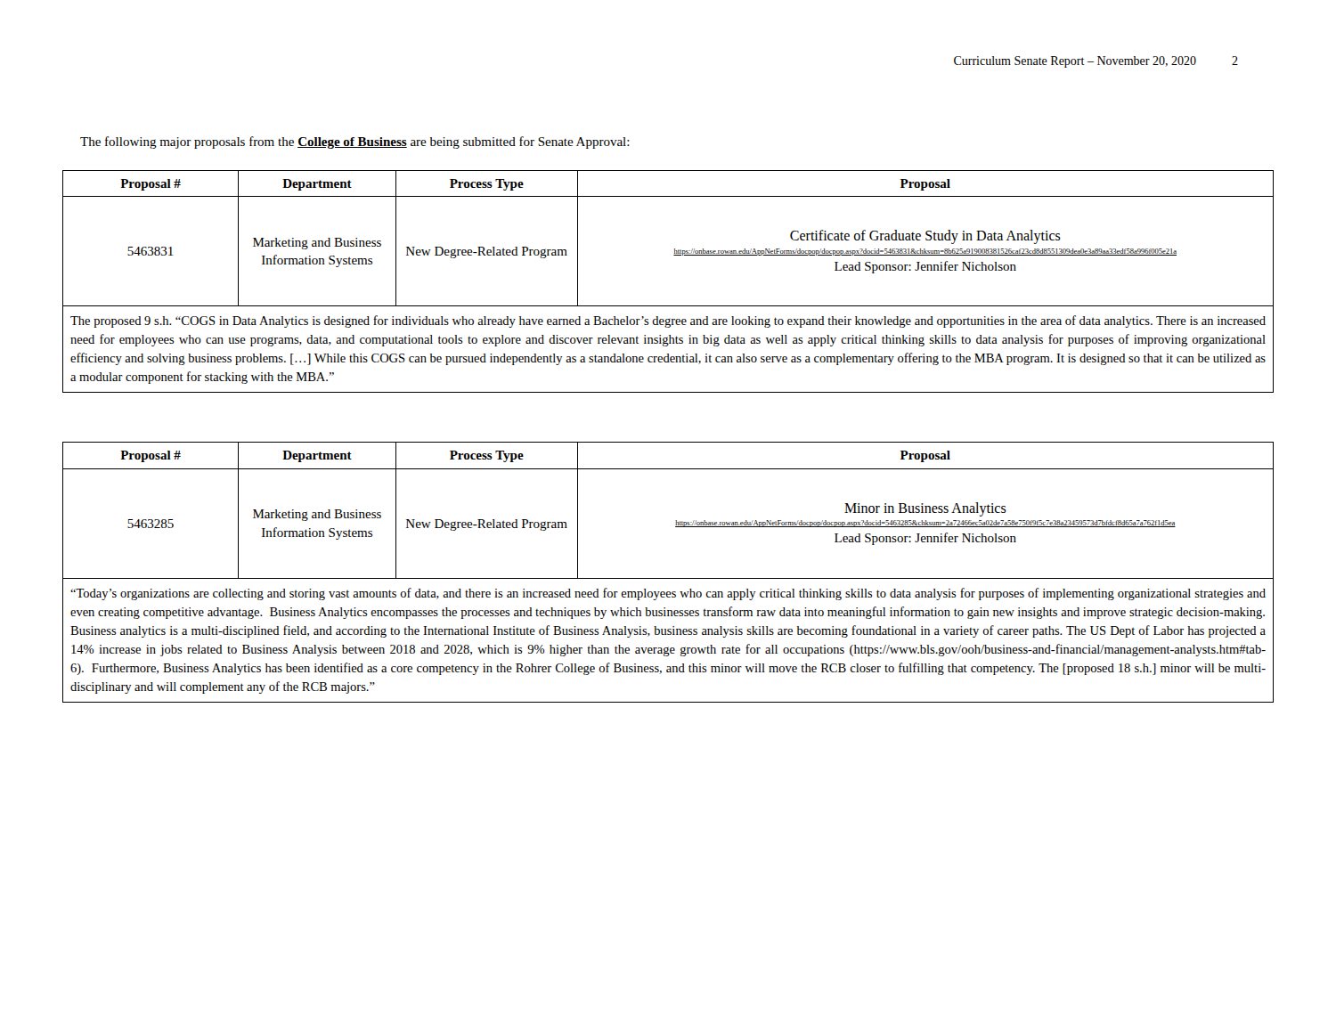Curriculum Senate Report – November 20, 20202
The following major proposals from the College of Business are being submitted for Senate Approval:
| Proposal # | Department | Process Type | Proposal |
| --- | --- | --- | --- |
| 5463831 | Marketing and Business Information Systems | New Degree-Related Program | Certificate of Graduate Study in Data Analytics https://onbase.rowan.edu/AppNetForms/docpop/docpop.aspx?docid=5463831&chksum=8b625a919008381526caf23cd8d8551309dea0e3a89aa33edf58a996f005e21a Lead Sponsor: Jennifer Nicholson |
| The proposed 9 s.h. “COGS in Data Analytics is designed for individuals who already have earned a Bachelor’s degree and are looking to expand their knowledge and opportunities in the area of data analytics. There is an increased need for employees who can use programs, data, and computational tools to explore and discover relevant insights in big data as well as apply critical thinking skills to data analysis for purposes of improving organizational efficiency and solving business problems. […] While this COGS can be pursued independently as a standalone credential, it can also serve as a complementary offering to the MBA program. It is designed so that it can be utilized as a modular component for stacking with the MBA.” |
| Proposal # | Department | Process Type | Proposal |
| --- | --- | --- | --- |
| 5463285 | Marketing and Business Information Systems | New Degree-Related Program | Minor in Business Analytics https://onbase.rowan.edu/AppNetForms/docpop/docpop.aspx?docid=5463285&chksum=2a72466ec5a02de7a58e750f9f5c7e38a23459573d7bfdcf8d65a7a762f1d5ea Lead Sponsor: Jennifer Nicholson |
| “Today’s organizations are collecting and storing vast amounts of data, and there is an increased need for employees who can apply critical thinking skills to data analysis for purposes of implementing organizational strategies and even creating competitive advantage. Business Analytics encompasses the processes and techniques by which businesses transform raw data into meaningful information to gain new insights and improve strategic decision-making. Business analytics is a multi-disciplined field, and according to the International Institute of Business Analysis, business analysis skills are becoming foundational in a variety of career paths. The US Dept of Labor has projected a 14% increase in jobs related to Business Analysis between 2018 and 2028, which is 9% higher than the average growth rate for all occupations (https://www.bls.gov/ooh/business-and-financial/management-analysts.htm#tab-6). Furthermore, Business Analytics has been identified as a core competency in the Rohrer College of Business, and this minor will move the RCB closer to fulfilling that competency. The [proposed 18 s.h.] minor will be multi-disciplinary and will complement any of the RCB majors.” |